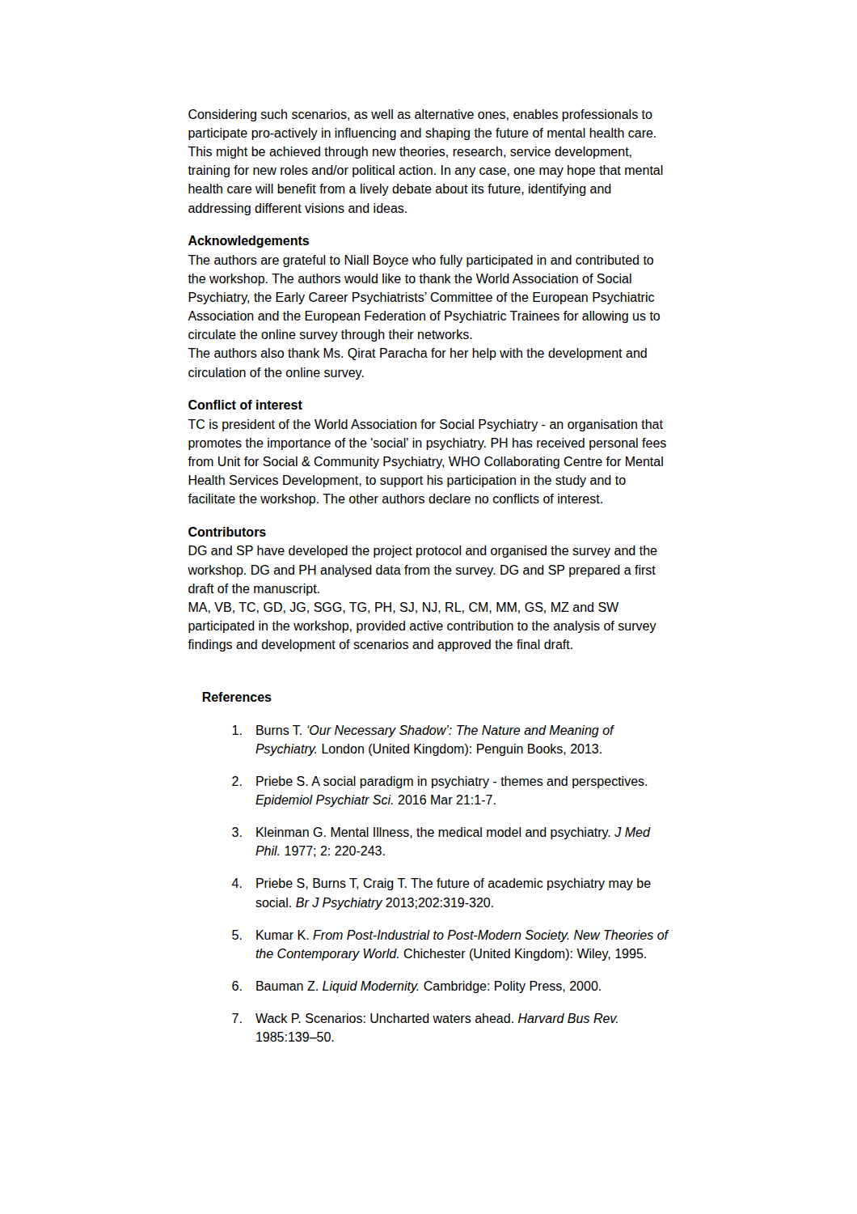Considering such scenarios, as well as alternative ones, enables professionals to participate pro-actively in influencing and shaping the future of mental health care. This might be achieved through new theories, research, service development, training for new roles and/or political action. In any case, one may hope that mental health care will benefit from a lively debate about its future, identifying and addressing different visions and ideas.
Acknowledgements
The authors are grateful to Niall Boyce who fully participated in and contributed to the workshop. The authors would like to thank the World Association of Social Psychiatry, the Early Career Psychiatrists’ Committee of the European Psychiatric Association and the European Federation of Psychiatric Trainees for allowing us to circulate the online survey through their networks.
The authors also thank Ms. Qirat Paracha for her help with the development and circulation of the online survey.
Conflict of interest
TC is president of the World Association for Social Psychiatry - an organisation that promotes the importance of the 'social' in psychiatry. PH has received personal fees from Unit for Social & Community Psychiatry, WHO Collaborating Centre for Mental Health Services Development, to support his participation in the study and to facilitate the workshop. The other authors declare no conflicts of interest.
Contributors
DG and SP have developed the project protocol and organised the survey and the workshop. DG and PH analysed data from the survey. DG and SP prepared a first draft of the manuscript.
MA, VB, TC, GD, JG, SGG, TG, PH, SJ, NJ, RL, CM, MM, GS, MZ and SW participated in the workshop, provided active contribution to the analysis of survey findings and development of scenarios and approved the final draft.
References
Burns T. ‘Our Necessary Shadow’: The Nature and Meaning of Psychiatry. London (United Kingdom): Penguin Books, 2013.
Priebe S. A social paradigm in psychiatry - themes and perspectives. Epidemiol Psychiatr Sci. 2016 Mar 21:1-7.
Kleinman G. Mental Illness, the medical model and psychiatry. J Med Phil. 1977; 2: 220-243.
Priebe S, Burns T, Craig T. The future of academic psychiatry may be social. Br J Psychiatry 2013;202:319-320.
Kumar K. From Post-Industrial to Post-Modern Society. New Theories of the Contemporary World. Chichester (United Kingdom): Wiley, 1995.
Bauman Z. Liquid Modernity. Cambridge: Polity Press, 2000.
Wack P. Scenarios: Uncharted waters ahead. Harvard Bus Rev. 1985:139–50.